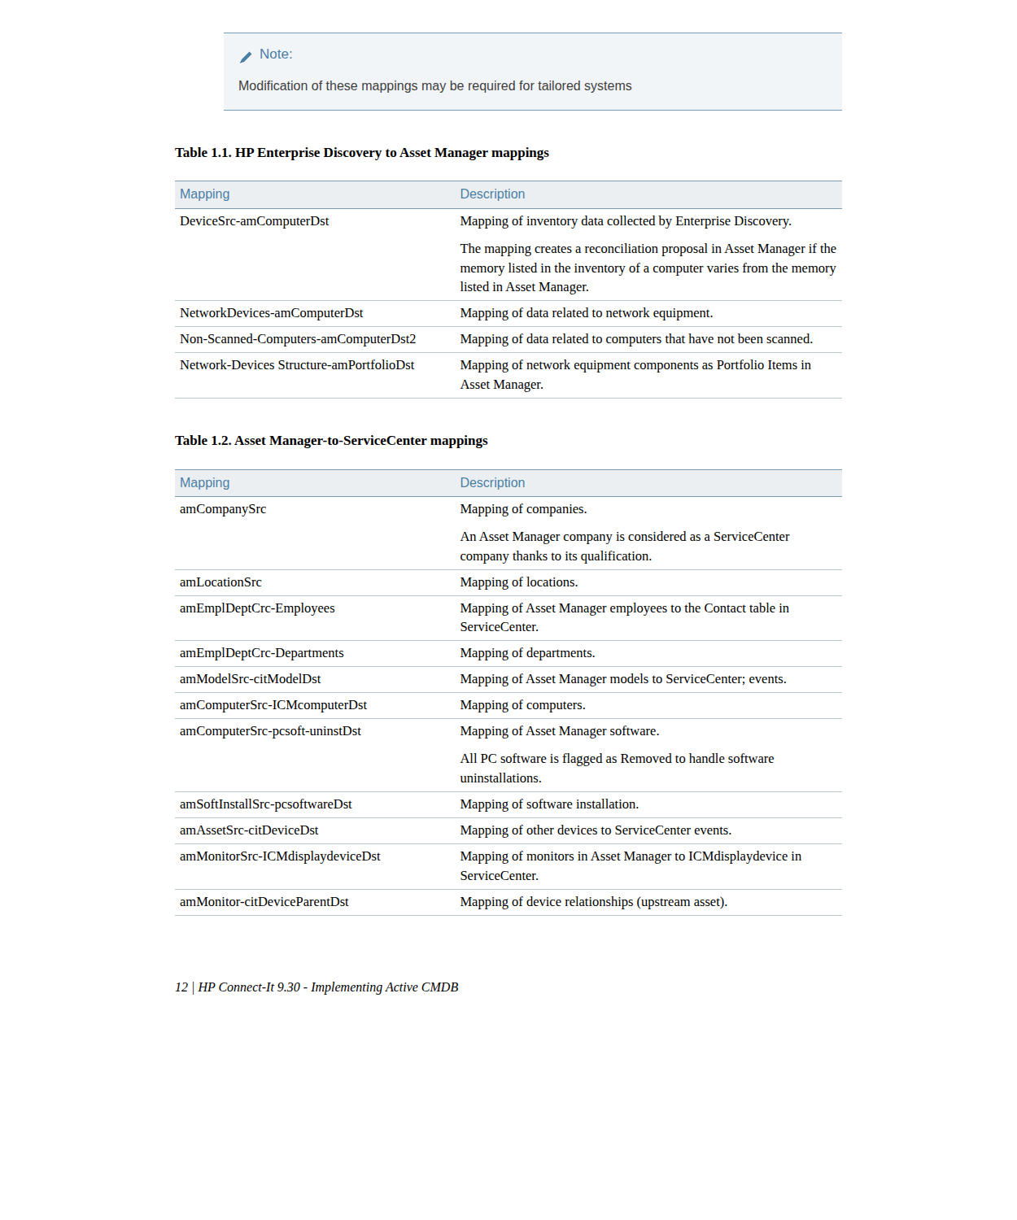Note:
Modification of these mappings may be required for tailored systems
Table 1.1. HP Enterprise Discovery to Asset Manager mappings
| Mapping | Description |
| --- | --- |
| DeviceSrc-amComputerDst | Mapping of inventory data collected by Enterprise Discovery. The mapping creates a reconciliation proposal in Asset Manager if the memory listed in the inventory of a computer varies from the memory listed in Asset Manager. |
| NetworkDevices-amComputerDst | Mapping of data related to network equipment. |
| Non-Scanned-Computers-amComputerDst2 | Mapping of data related to computers that have not been scanned. |
| Network-Devices Structure-amPortfolioDst | Mapping of network equipment components as Portfolio Items in Asset Manager. |
Table 1.2. Asset Manager-to-ServiceCenter mappings
| Mapping | Description |
| --- | --- |
| amCompanySrc | Mapping of companies. An Asset Manager company is considered as a ServiceCenter company thanks to its qualification. |
| amLocationSrc | Mapping of locations. |
| amEmplDeptCrc-Employees | Mapping of Asset Manager employees to the Contact table in ServiceCenter. |
| amEmplDeptCrc-Departments | Mapping of departments. |
| amModelSrc-citModelDst | Mapping of Asset Manager models to ServiceCenter; events. |
| amComputerSrc-ICMcomputerDst | Mapping of computers. |
| amComputerSrc-pcsoft-uninstDst | Mapping of Asset Manager software. All PC software is flagged as Removed to handle software uninstallations. |
| amSoftInstallSrc-pcsoftwareDst | Mapping of software installation. |
| amAssetSrc-citDeviceDst | Mapping of other devices to ServiceCenter events. |
| amMonitorSrc-ICMdisplaydeviceDst | Mapping of monitors in Asset Manager to ICMdisplaydevice in ServiceCenter. |
| amMonitor-citDeviceParentDst | Mapping of device relationships (upstream asset). |
12 | HP Connect-It 9.30 - Implementing Active CMDB